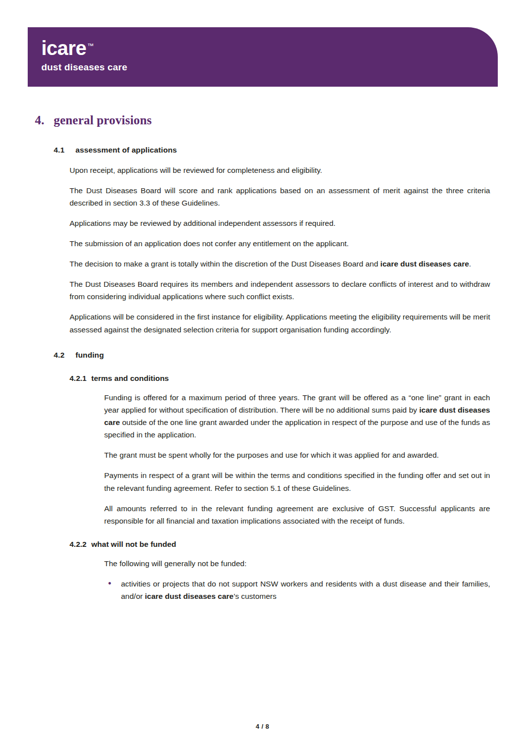icare™
dust diseases care
4. general provisions
4.1assessment of applications
Upon receipt, applications will be reviewed for completeness and eligibility.
The Dust Diseases Board will score and rank applications based on an assessment of merit against the three criteria described in section 3.3 of these Guidelines.
Applications may be reviewed by additional independent assessors if required.
The submission of an application does not confer any entitlement on the applicant.
The decision to make a grant is totally within the discretion of the Dust Diseases Board and icare dust diseases care.
The Dust Diseases Board requires its members and independent assessors to declare conflicts of interest and to withdraw from considering individual applications where such conflict exists.
Applications will be considered in the first instance for eligibility. Applications meeting the eligibility requirements will be merit assessed against the designated selection criteria for support organisation funding accordingly.
4.2funding
4.2.1terms and conditions
Funding is offered for a maximum period of three years. The grant will be offered as a “one line” grant in each year applied for without specification of distribution. There will be no additional sums paid by icare dust diseases care outside of the one line grant awarded under the application in respect of the purpose and use of the funds as specified in the application.
The grant must be spent wholly for the purposes and use for which it was applied for and awarded.
Payments in respect of a grant will be within the terms and conditions specified in the funding offer and set out in the relevant funding agreement. Refer to section 5.1 of these Guidelines.
All amounts referred to in the relevant funding agreement are exclusive of GST. Successful applicants are responsible for all financial and taxation implications associated with the receipt of funds.
4.2.2what will not be funded
The following will generally not be funded:
activities or projects that do not support NSW workers and residents with a dust disease and their families, and/or icare dust diseases care’s customers
4 / 8